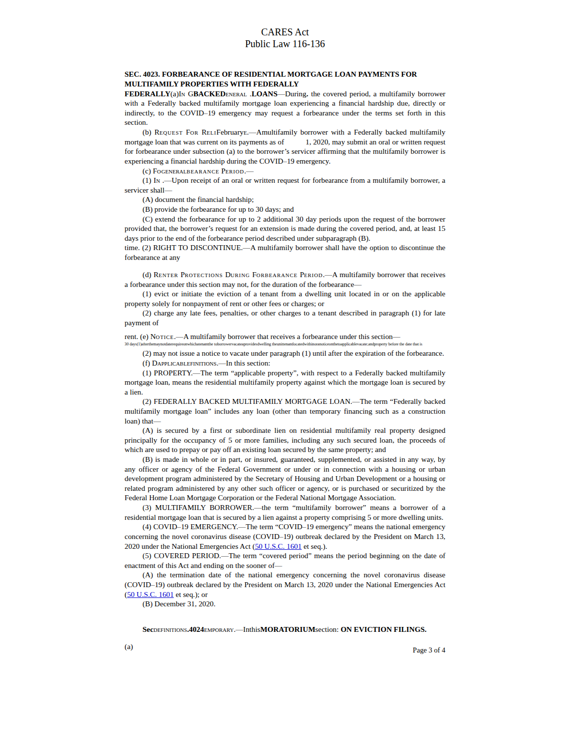CARES Act
Public Law 116-136
SEC. 4023. FORBEARANCE OF RESIDENTIAL MORTGAGE LOAN PAYMENTS FOR MULTIFAMILY PROPERTIES WITH FEDERALLY
FEDERALLY(a)In GBACKED eneral .LOANS—During. the covered period, a multifamily borrower with a Federally backed multifamily mortgage loan experiencing a financial hardship due, directly or indirectly, to the COVID–19 emergency may request a forbearance under the terms set forth in this section.
(b) Request For Reli Februarye.—Amultifamily borrower with a Federally backed multifamily mortgage loan that was current on its payments as of 1, 2020, may submit an oral or written request for forbearance under subsection (a) to the borrower’s servicer affirming that the multifamily borrower is experiencing a financial hardship during the COVID–19 emergency.
(c) Fogeneral bearance Period.—
(1) In .—Upon receipt of an oral or written request for forbearance from a multifamily borrower, a servicer shall—
(A) document the financial hardship;
(B) provide the forbearance for up to 30 days; and
(C) extend the forbearance for up to 2 additional 30 day periods upon the request of the borrower provided that, the borrower’s request for an extension is made during the covered period, and, at least 15 days prior to the end of the forbearance period described under subparagraph (B).
time. (2) RIGHT TO DISCONTINUE.—A multifamily borrower shall have the option to discontinue the forbearance at any
(d) Renter Protections During Forbearance Period.—A multifamily borrower that receives a forbearance under this section may not, for the duration of the forbearance—
(1) evict or initiate the eviction of a tenant from a dwelling unit located in or on the applicable property solely for nonpayment of rent or other fees or charges; or
(2) charge any late fees, penalties, or other charges to a tenant described in paragraph (1) for late payment of
rent. (e) Notice.—A multifamily borrower that receives a forbearance under this section—
30 days(1)afterthemaynotdaterequireonwhichatenantthe toborrowervacateaprovidesdwelling theunittenantlocatedwithinoranoticeonthetoapplicablevacate;andproperty before the date that is
(2) may not issue a notice to vacate under paragraph (1) until after the expiration of the forbearance.
(f) Dapplicable finitions.—In this section:
(1) PROPERTY.—The term “applicable property”, with respect to a Federally backed multifamily mortgage loan, means the residential multifamily property against which the mortgage loan is secured by a lien.
(2) FEDERALLY BACKED MULTIFAMILY MORTGAGE LOAN.—The term “Federally backed multifamily mortgage loan” includes any loan (other than temporary financing such as a construction loan) that—
(A) is secured by a first or subordinate lien on residential multifamily real property designed principally for the occupancy of 5 or more families, including any such secured loan, the proceeds of which are used to prepay or pay off an existing loan secured by the same property; and
(B) is made in whole or in part, or insured, guaranteed, supplemented, or assisted in any way, by any officer or agency of the Federal Government or under or in connection with a housing or urban development program administered by the Secretary of Housing and Urban Development or a housing or related program administered by any other such officer or agency, or is purchased or securitized by the Federal Home Loan Mortgage Corporation or the Federal National Mortgage Association.
(3) MULTIFAMILY BORROWER.—the term “multifamily borrower” means a borrower of a residential mortgage loan that is secured by a lien against a property comprising 5 or more dwelling units.
(4) COVID–19 EMERGENCY.—The term “COVID–19 emergency” means the national emergency concerning the novel coronavirus disease (COVID–19) outbreak declared by the President on March 13, 2020 under the National Emergencies Act (50 U.S.C. 1601 et seq.).
(5) COVERED PERIOD.—The term “covered period” means the period beginning on the date of enactment of this Act and ending on the sooner of—
(A) the termination date of the national emergency concerning the novel coronavirus disease (COVID–19) outbreak declared by the President on March 13, 2020 under the National Emergencies Act (50 U.S.C. 1601 et seq.); or
(B) December 31, 2020.
Sec definitions.4024 emporary.—InthisMORATORIUMsection: ON EVICTION FILINGS.
(a)
Page 3 of 4